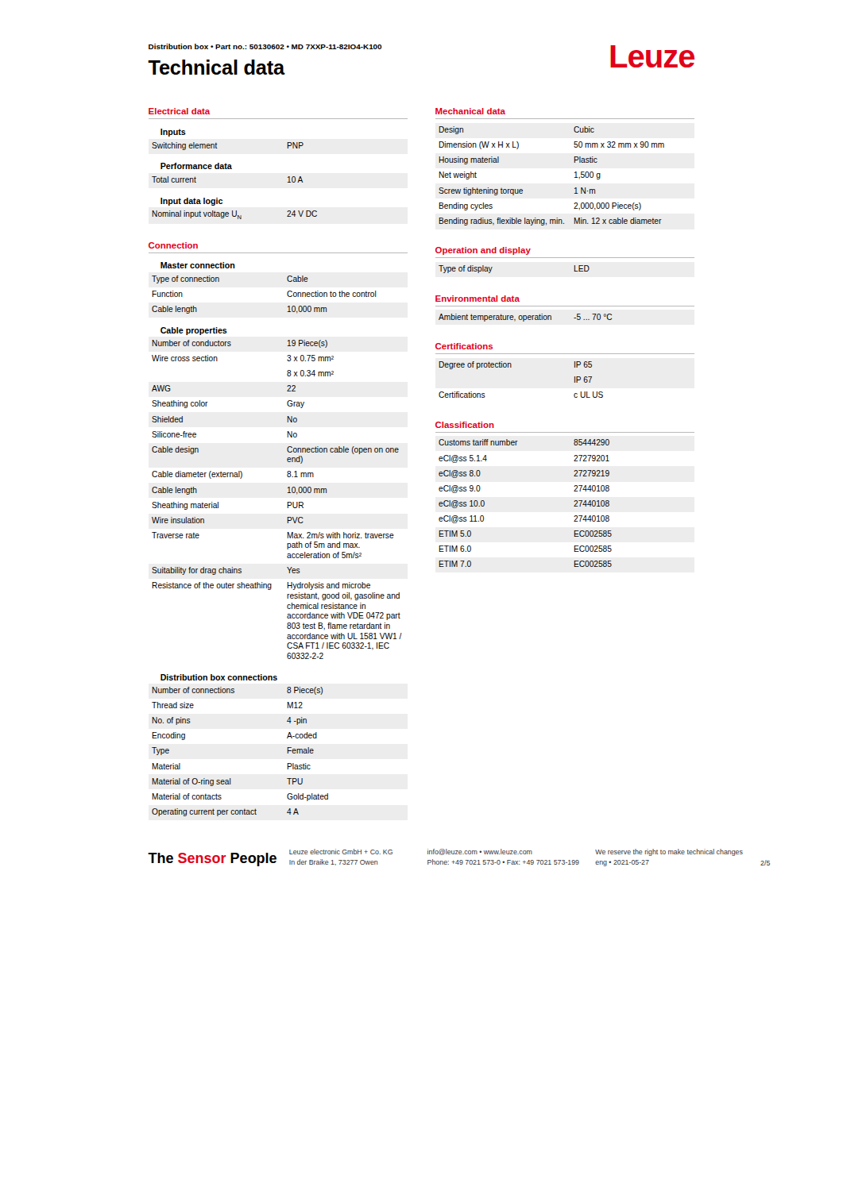Distribution box • Part no.: 50130602 • MD 7XXP-11-82IO4-K100
Technical data
Leuze
Electrical data
Inputs
| Switching element | PNP |
Performance data
| Total current | 10 A |
Input data logic
| Nominal input voltage U N | 24 V DC |
Connection
Master connection
| Type of connection | Cable |
| Function | Connection to the control |
| Cable length | 10,000 mm |
Cable properties
| Number of conductors | 19 Piece(s) |
| Wire cross section | 3 x 0.75 mm² |
| | 8 x 0.34 mm² |
| AWG | 22 |
| Sheathing color | Gray |
| Shielded | No |
| Silicone-free | No |
| Cable design | Connection cable (open on one end) |
| Cable diameter (external) | 8.1 mm |
| Cable length | 10,000 mm |
| Sheathing material | PUR |
| Wire insulation | PVC |
| Traverse rate | Max. 2m/s with horiz. traverse path of 5m and max. acceleration of 5m/s² |
| Suitability for drag chains | Yes |
| Resistance of the outer sheathing | Hydrolysis and microbe resistant, good oil, gasoline and chemical resistance in accordance with VDE 0472 part 803 test B, flame retardant in accordance with UL 1581 VW1 / CSA FT1 / IEC 60332-1, IEC 60332-2-2 |
Distribution box connections
| Number of connections | 8 Piece(s) |
| Thread size | M12 |
| No. of pins | 4 -pin |
| Encoding | A-coded |
| Type | Female |
| Material | Plastic |
| Material of O-ring seal | TPU |
| Material of contacts | Gold-plated |
| Operating current per contact | 4 A |
Mechanical data
| Design | Cubic |
| Dimension (W x H x L) | 50 mm x 32 mm x 90 mm |
| Housing material | Plastic |
| Net weight | 1,500 g |
| Screw tightening torque | 1 N·m |
| Bending cycles | 2,000,000 Piece(s) |
| Bending radius, flexible laying, min. | Min. 12 x cable diameter |
Operation and display
| Type of display | LED |
Environmental data
| Ambient temperature, operation | -5 ... 70 °C |
Certifications
| Degree of protection | IP 65 |
| | IP 67 |
| Certifications | c UL US |
Classification
| Customs tariff number | 85444290 |
| eCl@ss 5.1.4 | 27279201 |
| eCl@ss 8.0 | 27279219 |
| eCl@ss 9.0 | 27440108 |
| eCl@ss 10.0 | 27440108 |
| eCl@ss 11.0 | 27440108 |
| ETIM 5.0 | EC002585 |
| ETIM 6.0 | EC002585 |
| ETIM 7.0 | EC002585 |
The Sensor People
Leuze electronic GmbH + Co. KG
In der Braike 1, 73277 Owen
info@leuze.com • www.leuze.com
Phone: +49 7021 573-0 • Fax: +49 7021 573-199
We reserve the right to make technical changes
eng • 2021-05-27
2/5